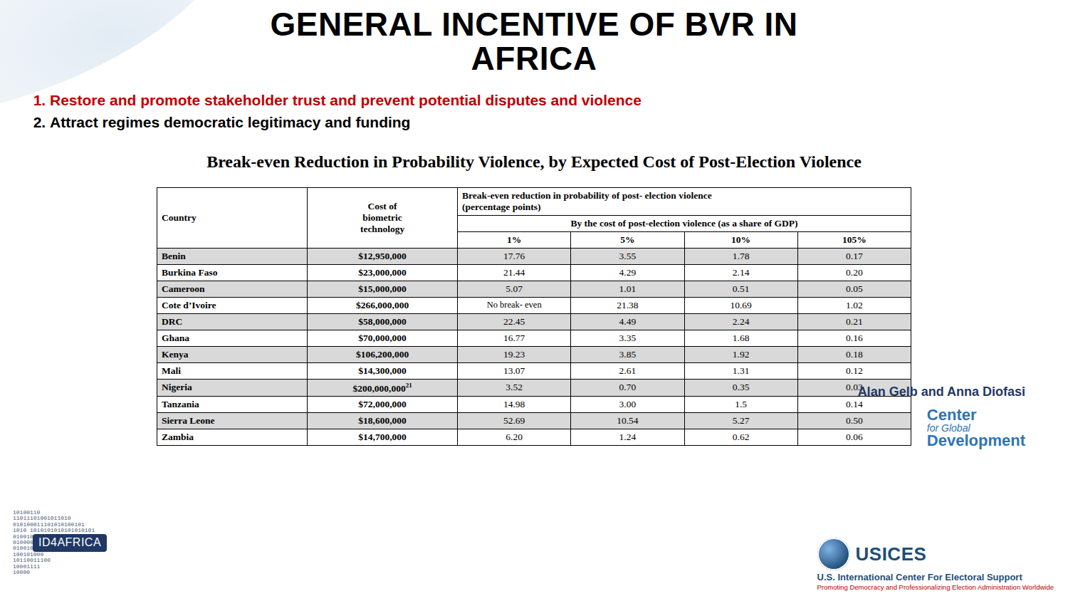GENERAL INCENTIVE OF BVR IN
AFRICA
Restore and promote stakeholder trust and prevent potential disputes and violence
Attract regimes democratic legitimacy and funding
Break-even Reduction in Probability Violence, by Expected Cost of Post-Election Violence
| Country | Cost of biometric technology | Break-even reduction in probability of post- election violence (percentage points) |
| --- | --- | --- |
| By the cost of post-election violence (as a share of GDP) |
| 1% | 5% | 10% | 105% |
| Benin | $12,950,000 | 17.76 | 3.55 | 1.78 | 0.17 |
| Burkina Faso | $23,000,000 | 21.44 | 4.29 | 2.14 | 0.20 |
| Cameroon | $15,000,000 | 5.07 | 1.01 | 0.51 | 0.05 |
| Cote d’Ivoire | $266,000,000 | No break- even | 21.38 | 10.69 | 1.02 |
| DRC | $58,000,000 | 22.45 | 4.49 | 2.24 | 0.21 |
| Ghana | $70,000,000 | 16.77 | 3.35 | 1.68 | 0.16 |
| Kenya | $106,200,000 | 19.23 | 3.85 | 1.92 | 0.18 |
| Mali | $14,300,000 | 13.07 | 2.61 | 1.31 | 0.12 |
| Nigeria | $200,000,000 21 | 3.52 | 0.70 | 0.35 | 0.03 |
| Tanzania | $72,000,000 | 14.98 | 3.00 | 1.5 | 0.14 |
| Sierra Leone | $18,600,000 | 52.69 | 10.54 | 5.27 | 0.50 |
| Zambia | $14,700,000 | 6.20 | 1.24 | 0.62 | 0.06 |
Alan Gelb and Anna Diofasi
Center
for Global
Development
10100110
11011101001011010
010100011101010100101
1010 1010101010101010101
01001010101011101010101
0100001100011
01001000010
100101000
10110011100
10001111
10000
ID4AFRICA
USICES
U.S. International Center For Electoral Support
Promoting Democracy and Professionalizing Election Administration Worldwide